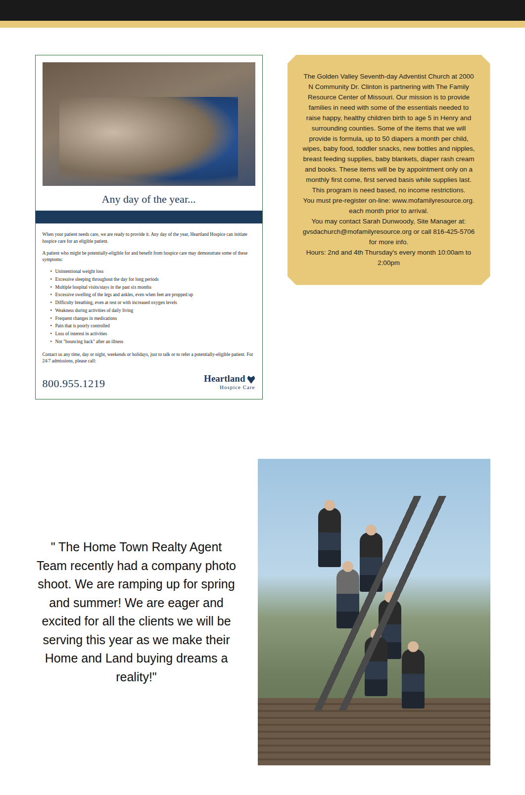Any day of the year...
When your patient needs care, we are ready to provide it. Any day of the year, Heartland Hospice can initiate hospice care for an eligible patient.
A patient who might be potentially-eligible for and benefit from hospice care may demonstrate some of these symptoms:
Unintentional weight loss
Excessive sleeping throughout the day for long periods
Multiple hospital visits/stays in the past six months
Excessive swelling of the legs and ankles, even when feet are propped up
Difficulty breathing, even at rest or with increased oxygen levels
Weakness during activities of daily living
Frequent changes in medications
Pain that is poorly controlled
Loss of interest in activities
Not "bouncing back" after an illness
Contact us any time, day or night, weekends or holidays, just to talk or to refer a potentially-eligible patient. For 24/7 admissions, please call:
800.955.1219
Heartland
Hospice Care
The Golden Valley Seventh-day Adventist Church at 2000 N Community Dr. Clinton is partnering with The Family Resource Center of Missouri. Our mission is to provide families in need with some of the essentials needed to raise happy, healthy children birth to age 5 in Henry and surrounding counties. Some of the items that we will provide is formula, up to 50 diapers a month per child, wipes, baby food, toddler snacks, new bottles and nipples, breast feeding supplies, baby blankets, diaper rash cream and books. These items will be by appointment only on a monthly first come, first served basis while supplies last. This program is need based, no income restrictions.
You must pre-register on-line: www.mofamilyresource.org. each month prior to arrival.
You may contact Sarah Dunwoody, Site Manager at: gvsdachurch@mofamilyresource.org or call 816-425-5706 for more info.
Hours: 2nd and 4th Thursday's every month 10:00am to 2:00pm
" The Home Town Realty Agent Team recently had a company photo shoot. We are ramping up for spring and summer! We are eager and excited for all the clients we will be serving this year as we make their Home and Land buying dreams a reality!"